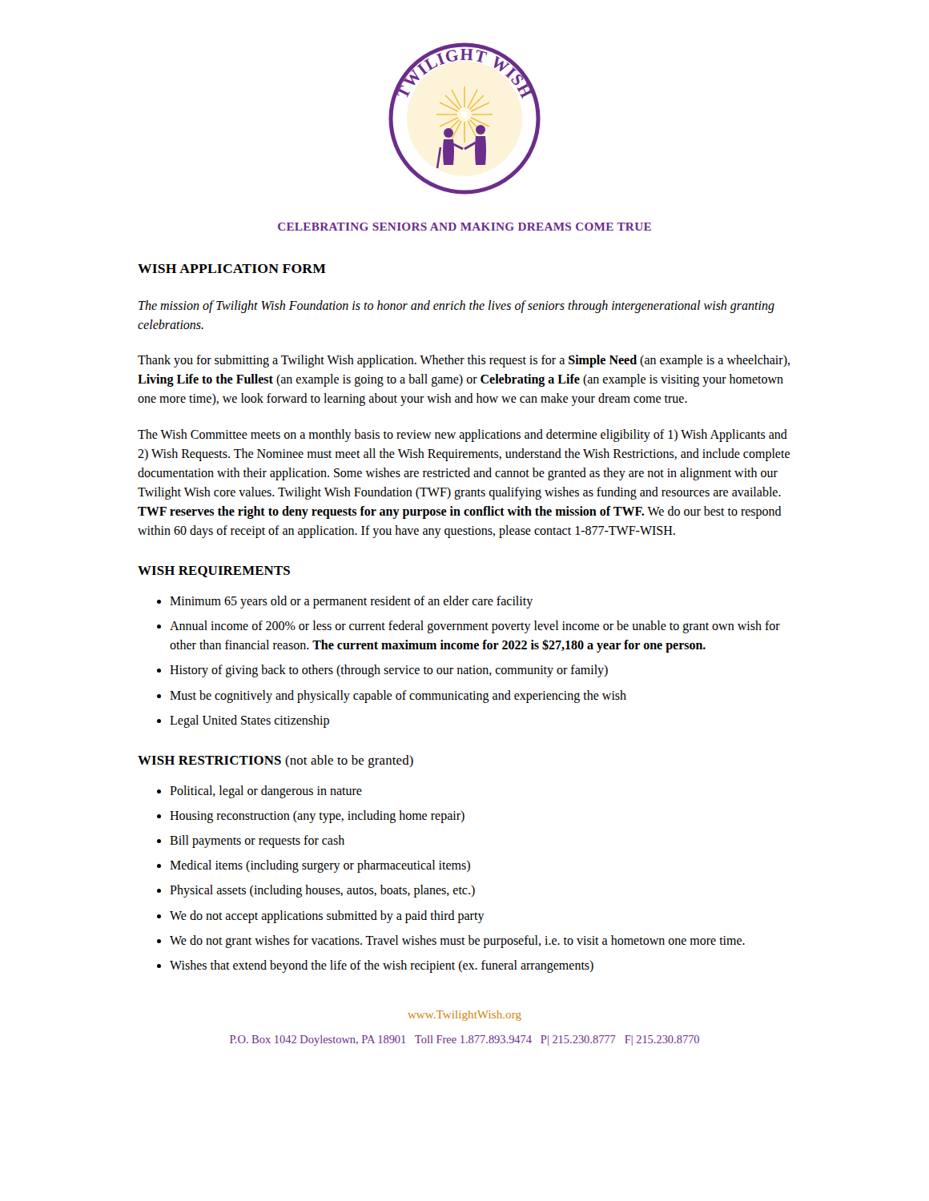TWILIGHT WISH ®
Celebrating Seniors and Making Dreams Come True
WISH APPLICATION FORM
The mission of Twilight Wish Foundation is to honor and enrich the lives of seniors through intergenerational wish granting celebrations.
Thank you for submitting a Twilight Wish application. Whether this request is for a Simple Need (an example is a wheelchair), Living Life to the Fullest (an example is going to a ball game) or Celebrating a Life (an example is visiting your hometown one more time), we look forward to learning about your wish and how we can make your dream come true.
The Wish Committee meets on a monthly basis to review new applications and determine eligibility of 1) Wish Applicants and 2) Wish Requests. The Nominee must meet all the Wish Requirements, understand the Wish Restrictions, and include complete documentation with their application. Some wishes are restricted and cannot be granted as they are not in alignment with our Twilight Wish core values. Twilight Wish Foundation (TWF) grants qualifying wishes as funding and resources are available. TWF reserves the right to deny requests for any purpose in conflict with the mission of TWF. We do our best to respond within 60 days of receipt of an application. If you have any questions, please contact 1-877-TWF-WISH.
WISH REQUIREMENTS
Minimum 65 years old or a permanent resident of an elder care facility
Annual income of 200% or less or current federal government poverty level income or be unable to grant own wish for other than financial reason. The current maximum income for 2022 is $27,180 a year for one person.
History of giving back to others (through service to our nation, community or family)
Must be cognitively and physically capable of communicating and experiencing the wish
Legal United States citizenship
WISH RESTRICTIONS (not able to be granted)
Political, legal or dangerous in nature
Housing reconstruction (any type, including home repair)
Bill payments or requests for cash
Medical items (including surgery or pharmaceutical items)
Physical assets (including houses, autos, boats, planes, etc.)
We do not accept applications submitted by a paid third party
We do not grant wishes for vacations. Travel wishes must be purposeful, i.e. to visit a hometown one more time.
Wishes that extend beyond the life of the wish recipient (ex. funeral arrangements)
www.TwilightWish.org
P.O. Box 1042 Doylestown, PA 18901 Toll Free 1.877.893.9474 P| 215.230.8777 F| 215.230.8770